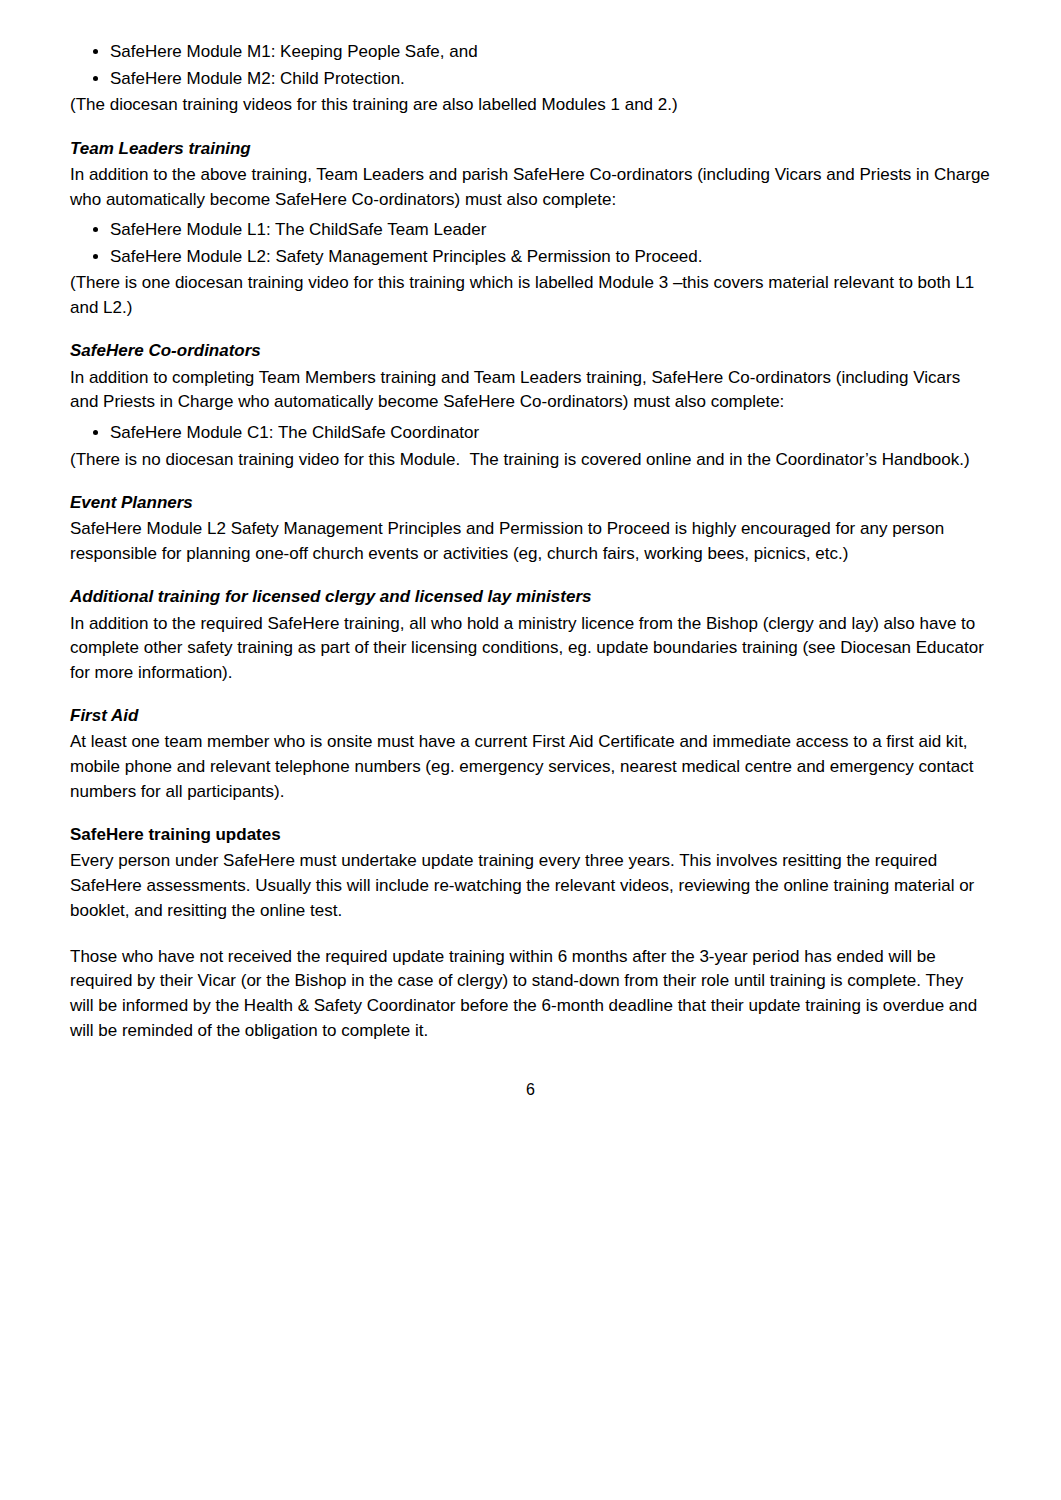SafeHere Module M1: Keeping People Safe, and
SafeHere Module M2: Child Protection.
(The diocesan training videos for this training are also labelled Modules 1 and 2.)
Team Leaders training
In addition to the above training, Team Leaders and parish SafeHere Co-ordinators (including Vicars and Priests in Charge who automatically become SafeHere Co-ordinators) must also complete:
SafeHere Module L1: The ChildSafe Team Leader
SafeHere Module L2: Safety Management Principles & Permission to Proceed.
(There is one diocesan training video for this training which is labelled Module 3 –this covers material relevant to both L1 and L2.)
SafeHere Co-ordinators
In addition to completing Team Members training and Team Leaders training, SafeHere Co-ordinators (including Vicars and Priests in Charge who automatically become SafeHere Co-ordinators) must also complete:
SafeHere Module C1: The ChildSafe Coordinator
(There is no diocesan training video for this Module. The training is covered online and in the Coordinator’s Handbook.)
Event Planners
SafeHere Module L2 Safety Management Principles and Permission to Proceed is highly encouraged for any person responsible for planning one-off church events or activities (eg, church fairs, working bees, picnics, etc.)
Additional training for licensed clergy and licensed lay ministers
In addition to the required SafeHere training, all who hold a ministry licence from the Bishop (clergy and lay) also have to complete other safety training as part of their licensing conditions, eg. update boundaries training (see Diocesan Educator for more information).
First Aid
At least one team member who is onsite must have a current First Aid Certificate and immediate access to a first aid kit, mobile phone and relevant telephone numbers (eg. emergency services, nearest medical centre and emergency contact numbers for all participants).
SafeHere training updates
Every person under SafeHere must undertake update training every three years. This involves resitting the required SafeHere assessments. Usually this will include re-watching the relevant videos, reviewing the online training material or booklet, and resitting the online test.
Those who have not received the required update training within 6 months after the 3-year period has ended will be required by their Vicar (or the Bishop in the case of clergy) to stand-down from their role until training is complete. They will be informed by the Health & Safety Coordinator before the 6-month deadline that their update training is overdue and will be reminded of the obligation to complete it.
6